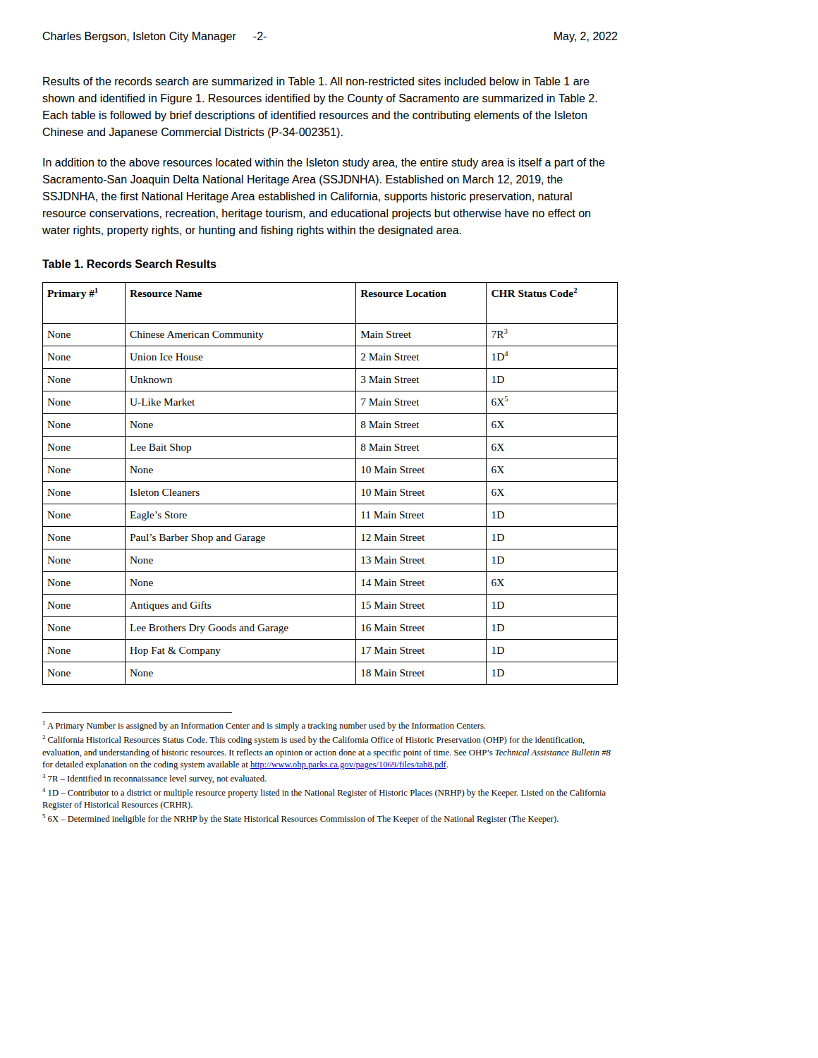Charles Bergson, Isleton City Manager -2- May, 2, 2022
Results of the records search are summarized in Table 1. All non-restricted sites included below in Table 1 are shown and identified in Figure 1. Resources identified by the County of Sacramento are summarized in Table 2. Each table is followed by brief descriptions of identified resources and the contributing elements of the Isleton Chinese and Japanese Commercial Districts (P-34-002351).
In addition to the above resources located within the Isleton study area, the entire study area is itself a part of the Sacramento-San Joaquin Delta National Heritage Area (SSJDNHA). Established on March 12, 2019, the SSJDNHA, the first National Heritage Area established in California, supports historic preservation, natural resource conservations, recreation, heritage tourism, and educational projects but otherwise have no effect on water rights, property rights, or hunting and fishing rights within the designated area.
Table 1. Records Search Results
| Primary # 1 | Resource Name | Resource Location | CHR Status Code 2 |
| --- | --- | --- | --- |
| None | Chinese American Community | Main Street | 7R 3 |
| None | Union Ice House | 2 Main Street | 1D 4 |
| None | Unknown | 3 Main Street | 1D |
| None | U-Like Market | 7 Main Street | 6X 5 |
| None | None | 8 Main Street | 6X |
| None | Lee Bait Shop | 8 Main Street | 6X |
| None | None | 10 Main Street | 6X |
| None | Isleton Cleaners | 10 Main Street | 6X |
| None | Eagle’s Store | 11 Main Street | 1D |
| None | Paul’s Barber Shop and Garage | 12 Main Street | 1D |
| None | None | 13 Main Street | 1D |
| None | None | 14 Main Street | 6X |
| None | Antiques and Gifts | 15 Main Street | 1D |
| None | Lee Brothers Dry Goods and Garage | 16 Main Street | 1D |
| None | Hop Fat & Company | 17 Main Street | 1D |
| None | None | 18 Main Street | 1D |
1 A Primary Number is assigned by an Information Center and is simply a tracking number used by the Information Centers.
2 California Historical Resources Status Code. This coding system is used by the California Office of Historic Preservation (OHP) for the identification, evaluation, and understanding of historic resources. It reflects an opinion or action done at a specific point of time. See OHP’s Technical Assistance Bulletin #8 for detailed explanation on the coding system available at http://www.ohp.parks.ca.gov/pages/1069/files/tab8.pdf.
3 7R – Identified in reconnaissance level survey, not evaluated.
4 1D – Contributor to a district or multiple resource property listed in the National Register of Historic Places (NRHP) by the Keeper. Listed on the California Register of Historical Resources (CRHR).
5 6X – Determined ineligible for the NRHP by the State Historical Resources Commission of The Keeper of the National Register (The Keeper).